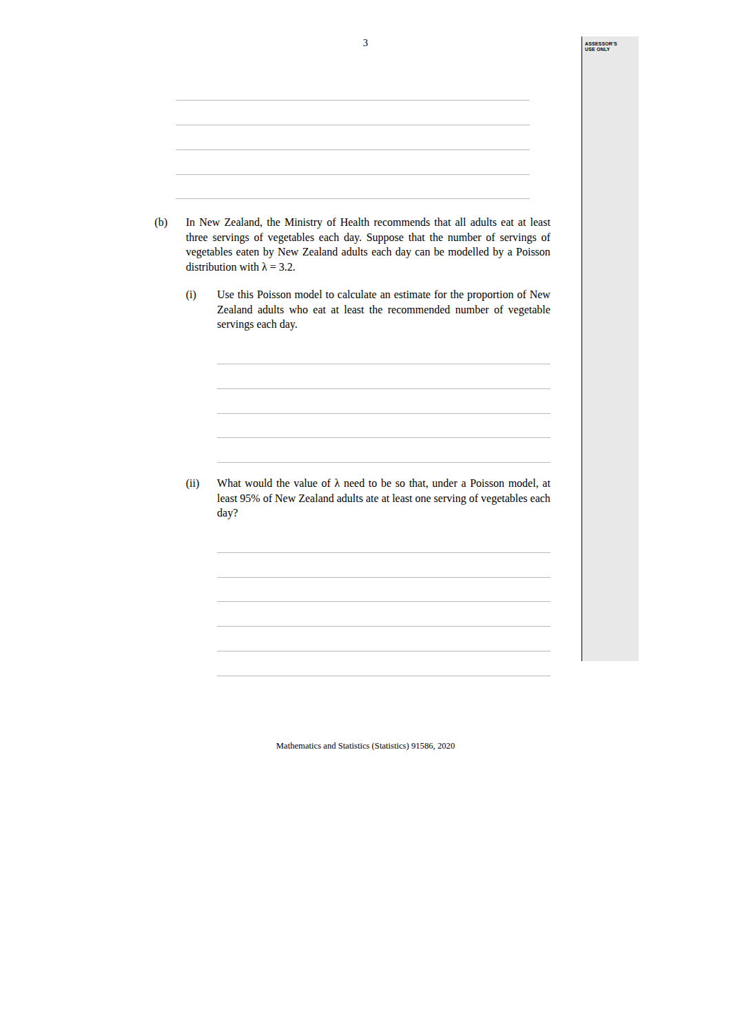3
ASSESSOR'S
USE ONLY
(b)
In New Zealand, the Ministry of Health recommends that all adults eat at least three servings of vegetables each day. Suppose that the number of servings of vegetables eaten by New Zealand adults each day can be modelled by a Poisson distribution with λ = 3.2.
(i)
Use this Poisson model to calculate an estimate for the proportion of New Zealand adults who eat at least the recommended number of vegetable servings each day.
(ii)
What would the value of λ need to be so that, under a Poisson model, at least 95% of New Zealand adults ate at least one serving of vegetables each day?
Mathematics and Statistics (Statistics) 91586, 2020